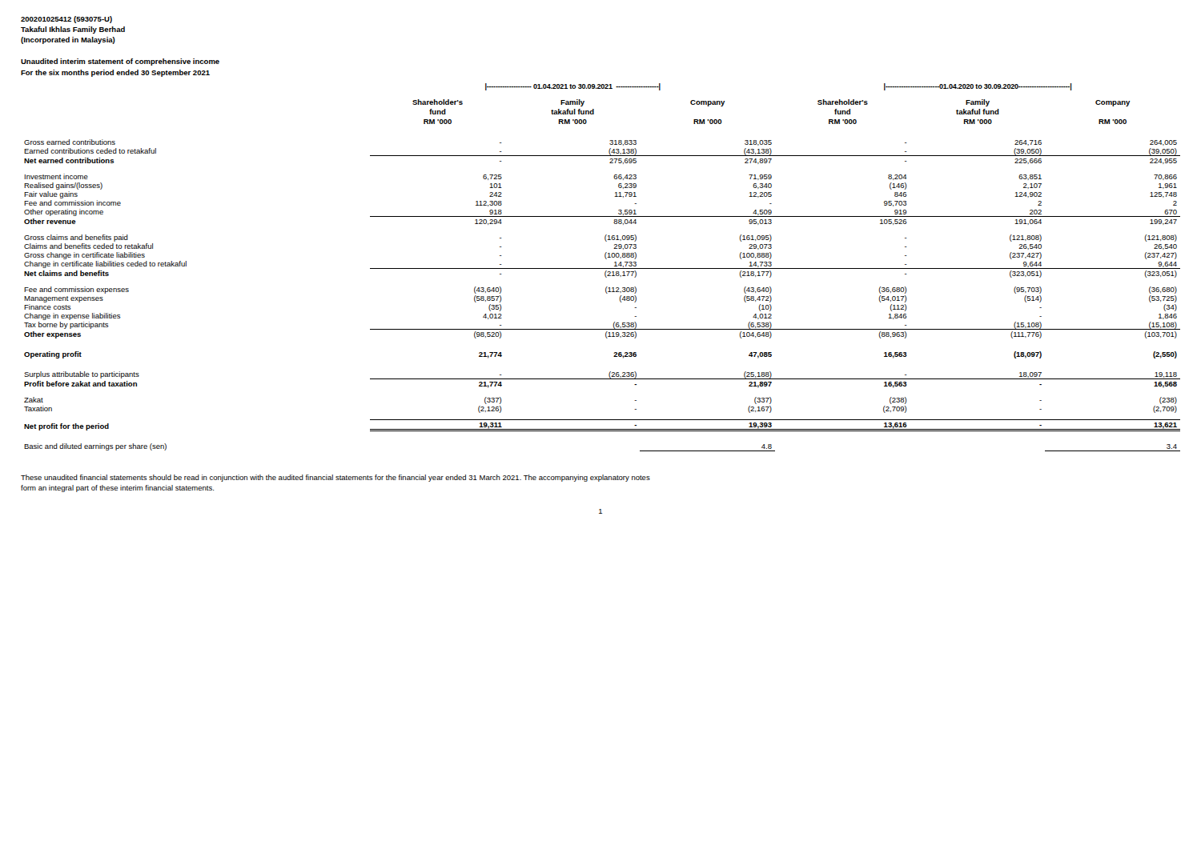200201025412 (593075-U)
Takaful Ikhlas Family Berhad
(Incorporated in Malaysia)
Unaudited interim statement of comprehensive income
For the six months period ended 30 September 2021
| | /-------------------- 01.04.2021 to 30.09.2021 -------------------/ | /------------------------01.04.2020 to 30.09.2020-----------------------/ |
| | Shareholder's fund RM '000 | Family takaful fund RM '000 | Company RM '000 | Shareholder's fund RM '000 | Family takaful fund RM '000 | Company RM '000 |
| Gross earned contributions | - | 318,833 | 318,035 | - | 264,716 | 264,005 |
| Earned contributions ceded to retakaful | - | (43,138) | (43,138) | - | (39,050) | (39,050) |
| Net earned contributions | - | 275,695 | 274,897 | - | 225,666 | 224,955 |
| Investment income | 6,725 | 66,423 | 71,959 | 8,204 | 63,851 | 70,866 |
| Realised gains/(losses) | 101 | 6,239 | 6,340 | (146) | 2,107 | 1,961 |
| Fair value gains | 242 | 11,791 | 12,205 | 846 | 124,902 | 125,748 |
| Fee and commission income | 112,308 | - | - | 95,703 | 2 | 2 |
| Other operating income | 918 | 3,591 | 4,509 | 919 | 202 | 670 |
| Other revenue | 120,294 | 88,044 | 95,013 | 105,526 | 191,064 | 199,247 |
| Gross claims and benefits paid | - | (161,095) | (161,095) | - | (121,808) | (121,808) |
| Claims and benefits ceded to retakaful | - | 29,073 | 29,073 | - | 26,540 | 26,540 |
| Gross change in certificate liabilities | - | (100,888) | (100,888) | - | (237,427) | (237,427) |
| Change in certificate liabilities ceded to retakaful | - | 14,733 | 14,733 | - | 9,644 | 9,644 |
| Net claims and benefits | - | (218,177) | (218,177) | - | (323,051) | (323,051) |
| Fee and commission expenses | (43,640) | (112,308) | (43,640) | (36,680) | (95,703) | (36,680) |
| Management expenses | (58,857) | (480) | (58,472) | (54,017) | (514) | (53,725) |
| Finance costs | (35) | - | (10) | (112) | - | (34) |
| Change in expense liabilities | 4,012 | - | 4,012 | 1,846 | - | 1,846 |
| Tax borne by participants | - | (6,538) | (6,538) | - | (15,108) | (15,108) |
| Other expenses | (98,520) | (119,326) | (104,648) | (88,963) | (111,776) | (103,701) |
| Operating profit | 21,774 | 26,236 | 47,085 | 16,563 | (18,097) | (2,550) |
| Surplus attributable to participants | - | (26,236) | (25,188) | - | 18,097 | 19,118 |
| Profit before zakat and taxation | 21,774 | - | 21,897 | 16,563 | - | 16,568 |
| Zakat | (337) | - | (337) | (238) | - | (238) |
| Taxation | (2,126) | - | (2,167) | (2,709) | - | (2,709) |
| Net profit for the period | 19,311 | - | 19,393 | 13,616 | - | 13,621 |
| Basic and diluted earnings per share (sen) | | | 4.8 | | | 3.4 |
These unaudited financial statements should be read in conjunction with the audited financial statements for the financial year ended 31 March 2021. The accompanying explanatory notes
form an integral part of these interim financial statements.
1